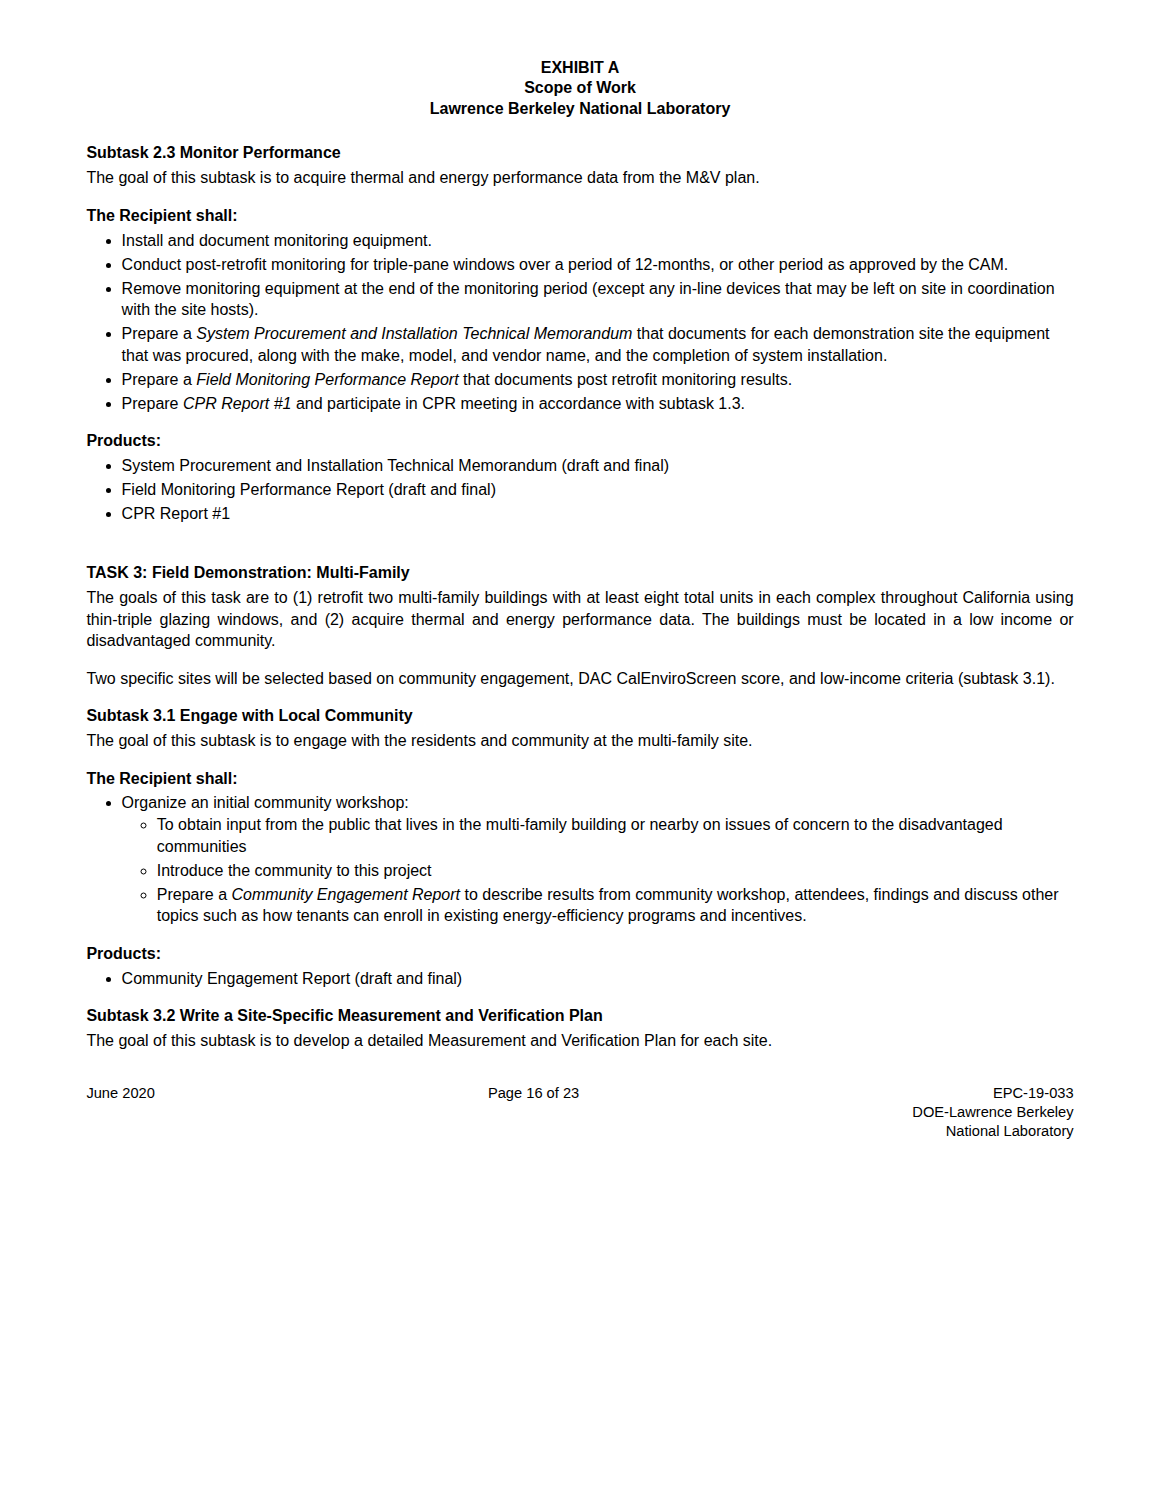EXHIBIT A
Scope of Work
Lawrence Berkeley National Laboratory
Subtask 2.3 Monitor Performance
The goal of this subtask is to acquire thermal and energy performance data from the M&V plan.
The Recipient shall:
Install and document monitoring equipment.
Conduct post-retrofit monitoring for triple-pane windows over a period of 12-months, or other period as approved by the CAM.
Remove monitoring equipment at the end of the monitoring period (except any in-line devices that may be left on site in coordination with the site hosts).
Prepare a System Procurement and Installation Technical Memorandum that documents for each demonstration site the equipment that was procured, along with the make, model, and vendor name, and the completion of system installation.
Prepare a Field Monitoring Performance Report that documents post retrofit monitoring results.
Prepare CPR Report #1 and participate in CPR meeting in accordance with subtask 1.3.
Products:
System Procurement and Installation Technical Memorandum (draft and final)
Field Monitoring Performance Report (draft and final)
CPR Report #1
TASK 3: Field Demonstration: Multi-Family
The goals of this task are to (1) retrofit two multi-family buildings with at least eight total units in each complex throughout California using thin-triple glazing windows, and (2) acquire thermal and energy performance data. The buildings must be located in a low income or disadvantaged community.
Two specific sites will be selected based on community engagement, DAC CalEnviroScreen score, and low-income criteria (subtask 3.1).
Subtask 3.1 Engage with Local Community
The goal of this subtask is to engage with the residents and community at the multi-family site.
The Recipient shall:
Organize an initial community workshop:
To obtain input from the public that lives in the multi-family building or nearby on issues of concern to the disadvantaged communities
Introduce the community to this project
Prepare a Community Engagement Report to describe results from community workshop, attendees, findings and discuss other topics such as how tenants can enroll in existing energy-efficiency programs and incentives.
Products:
Community Engagement Report (draft and final)
Subtask 3.2 Write a Site-Specific Measurement and Verification Plan
The goal of this subtask is to develop a detailed Measurement and Verification Plan for each site.
June 2020
Page 16 of 23
EPC-19-033
DOE-Lawrence Berkeley
National Laboratory